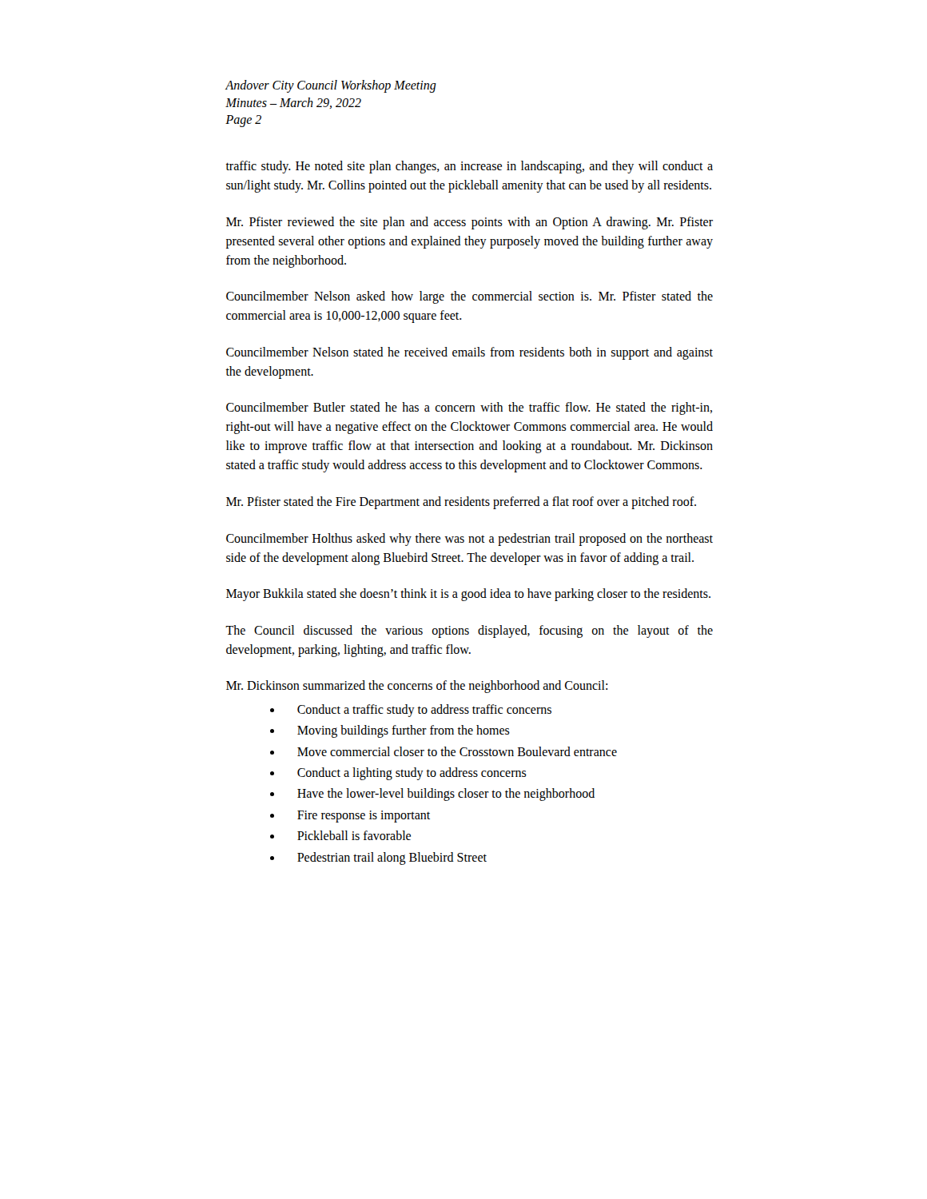Andover City Council Workshop Meeting
Minutes – March 29, 2022
Page 2
traffic study. He noted site plan changes, an increase in landscaping, and they will conduct a sun/light study. Mr. Collins pointed out the pickleball amenity that can be used by all residents.
Mr. Pfister reviewed the site plan and access points with an Option A drawing. Mr. Pfister presented several other options and explained they purposely moved the building further away from the neighborhood.
Councilmember Nelson asked how large the commercial section is. Mr. Pfister stated the commercial area is 10,000-12,000 square feet.
Councilmember Nelson stated he received emails from residents both in support and against the development.
Councilmember Butler stated he has a concern with the traffic flow. He stated the right-in, right-out will have a negative effect on the Clocktower Commons commercial area. He would like to improve traffic flow at that intersection and looking at a roundabout. Mr. Dickinson stated a traffic study would address access to this development and to Clocktower Commons.
Mr. Pfister stated the Fire Department and residents preferred a flat roof over a pitched roof.
Councilmember Holthus asked why there was not a pedestrian trail proposed on the northeast side of the development along Bluebird Street. The developer was in favor of adding a trail.
Mayor Bukkila stated she doesn’t think it is a good idea to have parking closer to the residents.
The Council discussed the various options displayed, focusing on the layout of the development, parking, lighting, and traffic flow.
Mr. Dickinson summarized the concerns of the neighborhood and Council:
Conduct a traffic study to address traffic concerns
Moving buildings further from the homes
Move commercial closer to the Crosstown Boulevard entrance
Conduct a lighting study to address concerns
Have the lower-level buildings closer to the neighborhood
Fire response is important
Pickleball is favorable
Pedestrian trail along Bluebird Street